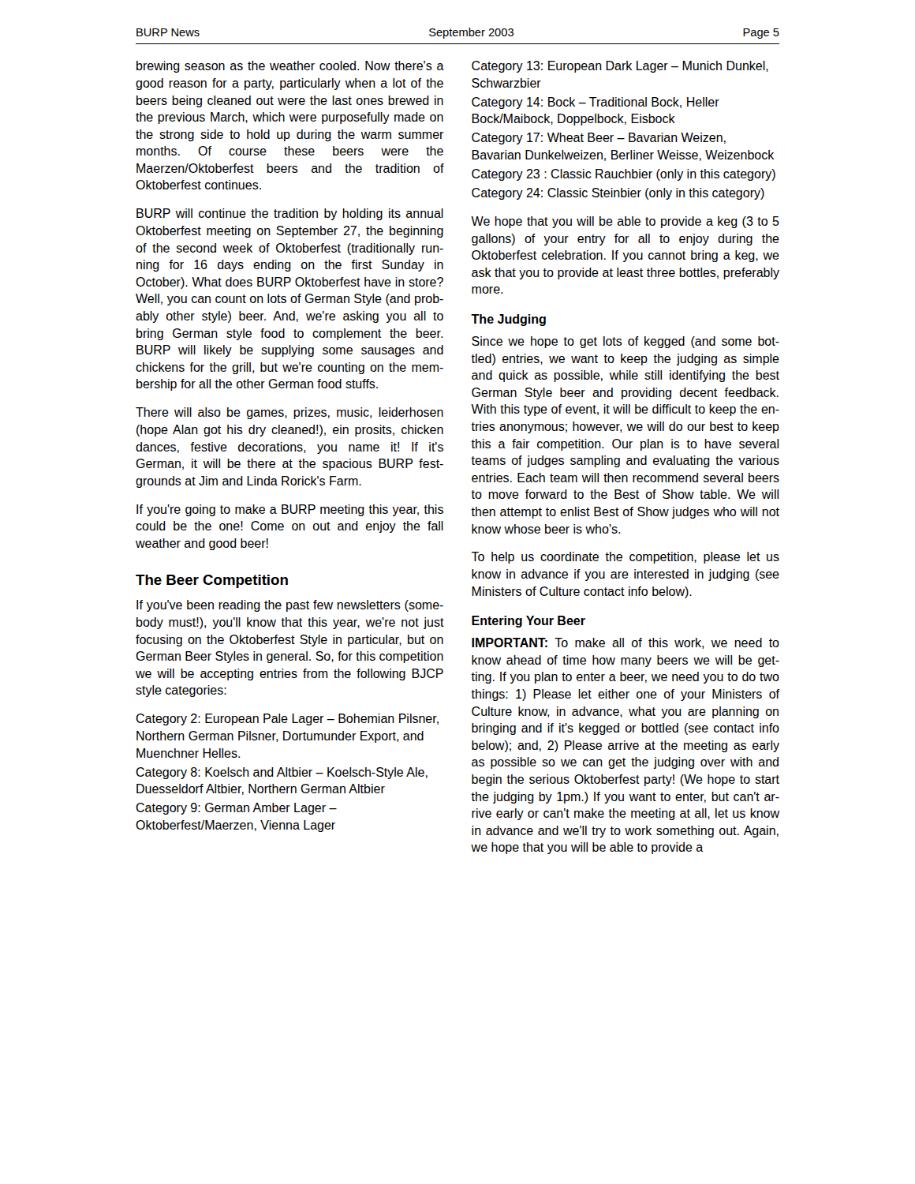BURP News
September 2003
Page 5
brewing season as the weather cooled. Now there's a good reason for a party, particularly when a lot of the beers being cleaned out were the last ones brewed in the previous March, which were purposefully made on the strong side to hold up during the warm summer months. Of course these beers were the Maerzen/Oktoberfest beers and the tradition of Oktoberfest continues.
BURP will continue the tradition by holding its annual Oktoberfest meeting on September 27, the beginning of the second week of Oktoberfest (traditionally running for 16 days ending on the first Sunday in October). What does BURP Oktoberfest have in store? Well, you can count on lots of German Style (and probably other style) beer. And, we're asking you all to bring German style food to complement the beer. BURP will likely be supplying some sausages and chickens for the grill, but we're counting on the membership for all the other German food stuffs.
There will also be games, prizes, music, leiderhosen (hope Alan got his dry cleaned!), ein prosits, chicken dances, festive decorations, you name it! If it's German, it will be there at the spacious BURP festgrounds at Jim and Linda Rorick's Farm.
If you're going to make a BURP meeting this year, this could be the one! Come on out and enjoy the fall weather and good beer!
The Beer Competition
If you've been reading the past few newsletters (somebody must!), you'll know that this year, we're not just focusing on the Oktoberfest Style in particular, but on German Beer Styles in general. So, for this competition we will be accepting entries from the following BJCP style categories:
Category 2: European Pale Lager – Bohemian Pilsner, Northern German Pilsner, Dortumunder Export, and Muenchner Helles.
Category 8: Koelsch and Altbier – Koelsch-Style Ale, Duesseldorf Altbier, Northern German Altbier
Category 9: German Amber Lager – Oktoberfest/Maerzen, Vienna Lager
Category 13: European Dark Lager – Munich Dunkel, Schwarzbier
Category 14: Bock – Traditional Bock, Heller Bock/Maibock, Doppelbock, Eisbock
Category 17: Wheat Beer – Bavarian Weizen, Bavarian Dunkelweizen, Berliner Weisse, Weizenbock
Category 23 : Classic Rauchbier (only in this category)
Category 24: Classic Steinbier (only in this category)
We hope that you will be able to provide a keg (3 to 5 gallons) of your entry for all to enjoy during the Oktoberfest celebration. If you cannot bring a keg, we ask that you to provide at least three bottles, preferably more.
The Judging
Since we hope to get lots of kegged (and some bottled) entries, we want to keep the judging as simple and quick as possible, while still identifying the best German Style beer and providing decent feedback. With this type of event, it will be difficult to keep the entries anonymous; however, we will do our best to keep this a fair competition. Our plan is to have several teams of judges sampling and evaluating the various entries. Each team will then recommend several beers to move forward to the Best of Show table. We will then attempt to enlist Best of Show judges who will not know whose beer is who's.
To help us coordinate the competition, please let us know in advance if you are interested in judging (see Ministers of Culture contact info below).
Entering Your Beer
IMPORTANT: To make all of this work, we need to know ahead of time how many beers we will be getting. If you plan to enter a beer, we need you to do two things: 1) Please let either one of your Ministers of Culture know, in advance, what you are planning on bringing and if it's kegged or bottled (see contact info below); and, 2) Please arrive at the meeting as early as possible so we can get the judging over with and begin the serious Oktoberfest party! (We hope to start the judging by 1pm.) If you want to enter, but can't arrive early or can't make the meeting at all, let us know in advance and we'll try to work something out. Again, we hope that you will be able to provide a